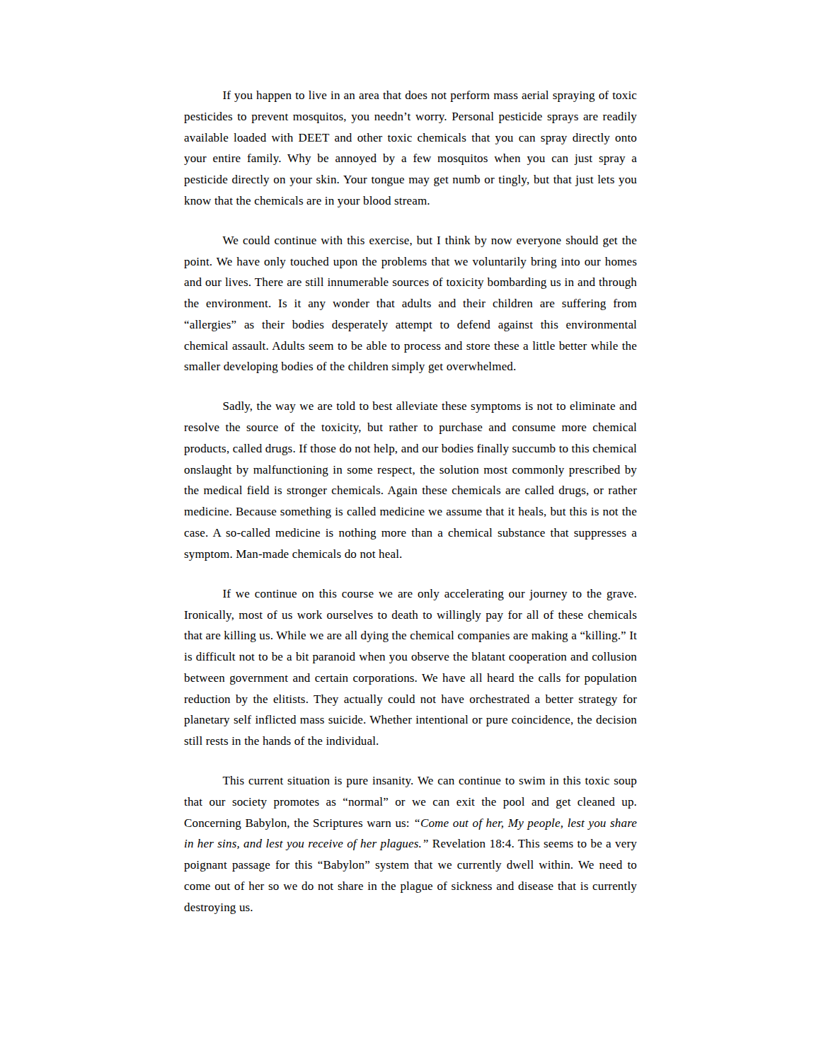If you happen to live in an area that does not perform mass aerial spraying of toxic pesticides to prevent mosquitos, you needn’t worry. Personal pesticide sprays are readily available loaded with DEET and other toxic chemicals that you can spray directly onto your entire family. Why be annoyed by a few mosquitos when you can just spray a pesticide directly on your skin. Your tongue may get numb or tingly, but that just lets you know that the chemicals are in your blood stream.
We could continue with this exercise, but I think by now everyone should get the point. We have only touched upon the problems that we voluntarily bring into our homes and our lives. There are still innumerable sources of toxicity bombarding us in and through the environment. Is it any wonder that adults and their children are suffering from “allergies” as their bodies desperately attempt to defend against this environmental chemical assault. Adults seem to be able to process and store these a little better while the smaller developing bodies of the children simply get overwhelmed.
Sadly, the way we are told to best alleviate these symptoms is not to eliminate and resolve the source of the toxicity, but rather to purchase and consume more chemical products, called drugs. If those do not help, and our bodies finally succumb to this chemical onslaught by malfunctioning in some respect, the solution most commonly prescribed by the medical field is stronger chemicals. Again these chemicals are called drugs, or rather medicine. Because something is called medicine we assume that it heals, but this is not the case. A so-called medicine is nothing more than a chemical substance that suppresses a symptom. Man-made chemicals do not heal.
If we continue on this course we are only accelerating our journey to the grave. Ironically, most of us work ourselves to death to willingly pay for all of these chemicals that are killing us. While we are all dying the chemical companies are making a “killing.” It is difficult not to be a bit paranoid when you observe the blatant cooperation and collusion between government and certain corporations. We have all heard the calls for population reduction by the elitists. They actually could not have orchestrated a better strategy for planetary self inflicted mass suicide. Whether intentional or pure coincidence, the decision still rests in the hands of the individual.
This current situation is pure insanity. We can continue to swim in this toxic soup that our society promotes as “normal” or we can exit the pool and get cleaned up. Concerning Babylon, the Scriptures warn us: “Come out of her, My people, lest you share in her sins, and lest you receive of her plagues.” Revelation 18:4. This seems to be a very poignant passage for this “Babylon” system that we currently dwell within. We need to come out of her so we do not share in the plague of sickness and disease that is currently destroying us.